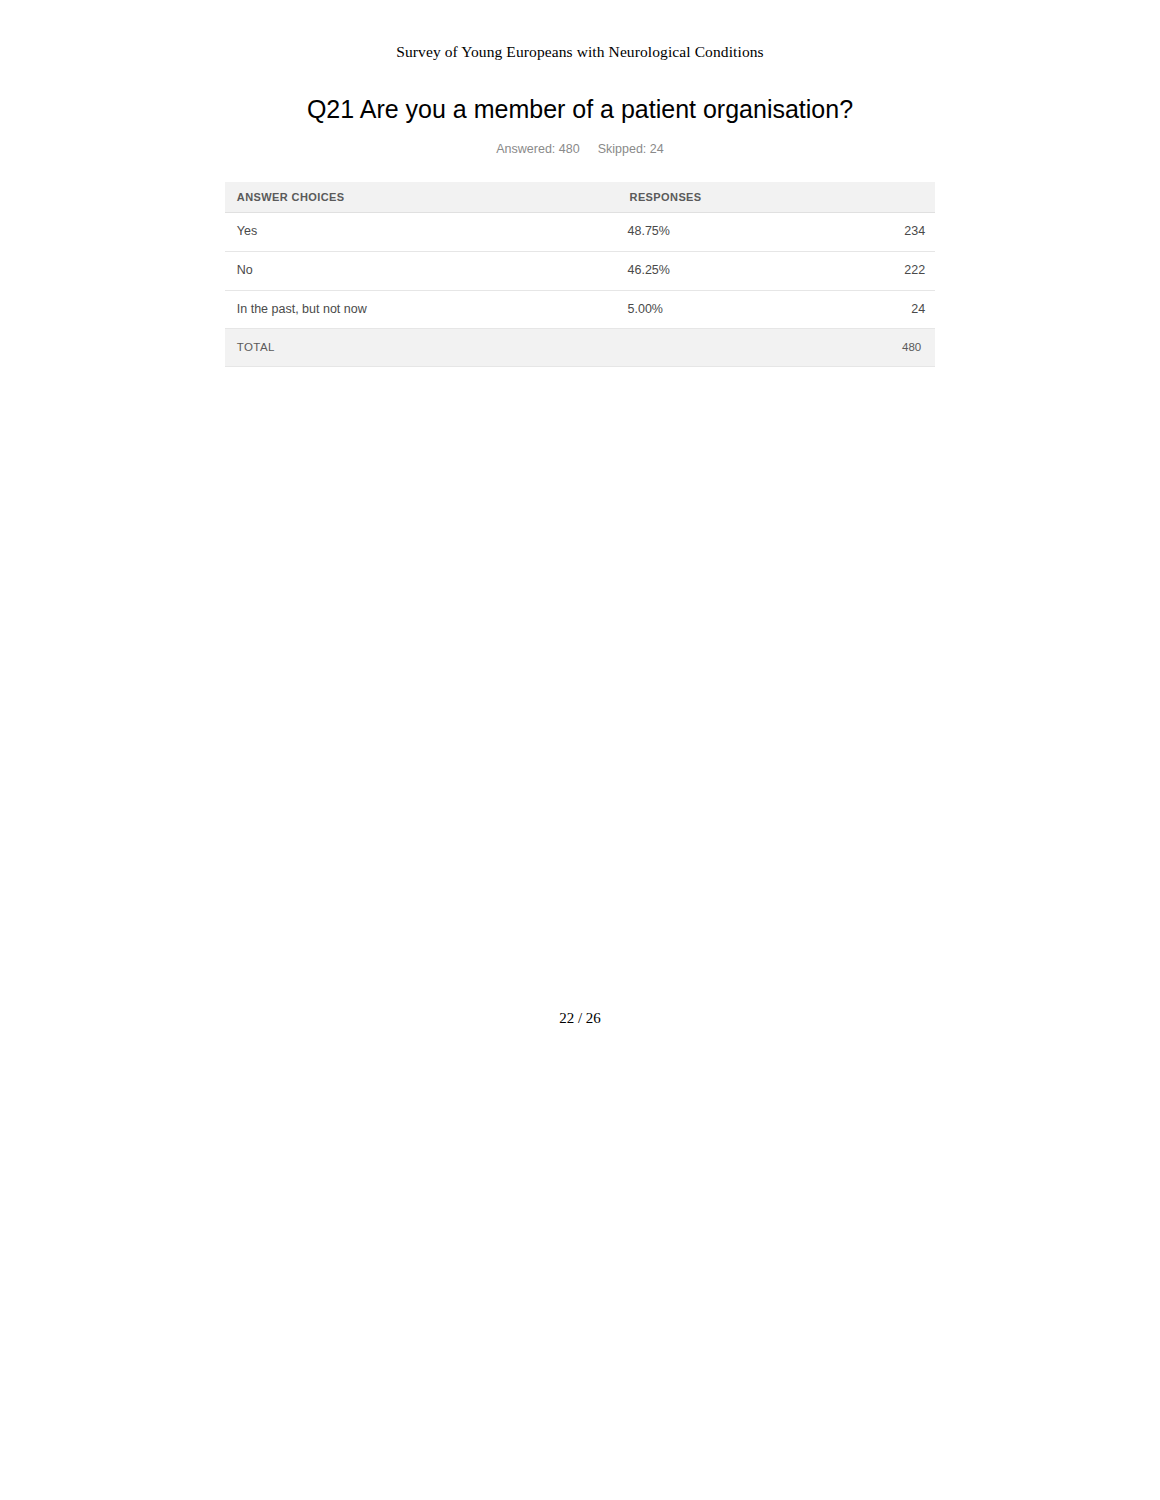Survey of Young Europeans with Neurological Conditions
Q21 Are you a member of a patient organisation?
Answered: 480 Skipped: 24
| ANSWER CHOICES | RESPONSES |
| --- | --- |
| Yes | 48.75% | 234 |
| No | 46.25% | 222 |
| In the past, but not now | 5.00% | 24 |
| TOTAL | | 480 |
22 / 26